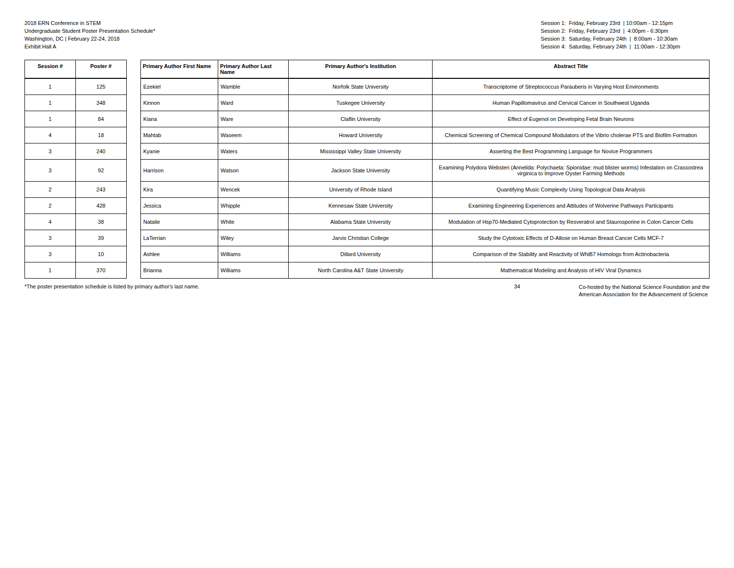2018 ERN Conference in STEM
Undergraduate Student Poster Presentation Schedule*
Washington, DC | February 22-24, 2018
Exhibit Hall A
Session 1: Friday, February 23rd | 10:00am - 12:15pm
Session 2: Friday, February 23rd | 4:00pm - 6:30pm
Session 3: Saturday, February 24th | 8:00am - 10:30am
Session 4: Saturday, February 24th | 11:00am - 12:30pm
| Session # | Poster # | | Primary Author First Name | Primary Author Last Name | Primary Author's Institution | Abstract Title |
| --- | --- | --- | --- | --- | --- | --- |
| 1 | 125 | | Ezekiel | Wamble | Norfolk State University | Transcriptome of Streptococcus Parauberis in Varying Host Environments |
| 1 | 348 | | Kinnon | Ward | Tuskegee University | Human Papillomavirus and Cervical Cancer in Southwest Uganda |
| 1 | 84 | | Kiana | Ware | Claflin University | Effect of Eugenol on Developing Fetal Brain Neurons |
| 4 | 18 | | Mahtab | Waseem | Howard University | Chemical Screening of Chemical Compound Modulators of the Vibrio cholerae PTS and Biofilm Formation |
| 3 | 240 | | Kyanie | Waters | Mississippi Valley State University | Asserting the Best Programming Language for Novice Programmers |
| 3 | 92 | | Harrison | Watson | Jackson State University | Examining Polydora Websteri (Annelida: Polychaeta: Spionidae: mud blister worms) Infestation on Crassostrea virginica to Improve Oyster Farming Methods |
| 2 | 243 | | Kira | Wencek | University of Rhode Island | Quantifying Music Complexity Using Topological Data Analysis |
| 2 | 428 | | Jessica | Whipple | Kennesaw State University | Examining Engineering Experiences and Attitudes of Wolverine Pathways Participants |
| 4 | 38 | | Natalie | White | Alabama State University | Modulation of Hsp70-Mediated Cytoprotection by Resveratrol and Staurosporine in Colon Cancer Cells |
| 3 | 39 | | LaTerrian | Wiley | Jarvis Christian College | Study the Cytotoxic Effects of D-Allose on Human Breast Cancer Cells MCF-7 |
| 3 | 10 | | Ashlee | Williams | Dillard University | Comparison of the Stability and Reactivity of WhiB7 Homologs from Actinobacteria |
| 1 | 370 | | Brianna | Williams | North Carolina A&T State University | Mathematical Modeling and Analysis of HIV Viral Dynamics |
*The poster presentation schedule is listed by primary author's last name.
34
Co-hosted by the National Science Foundation and the
American Association for the Advancement of Science